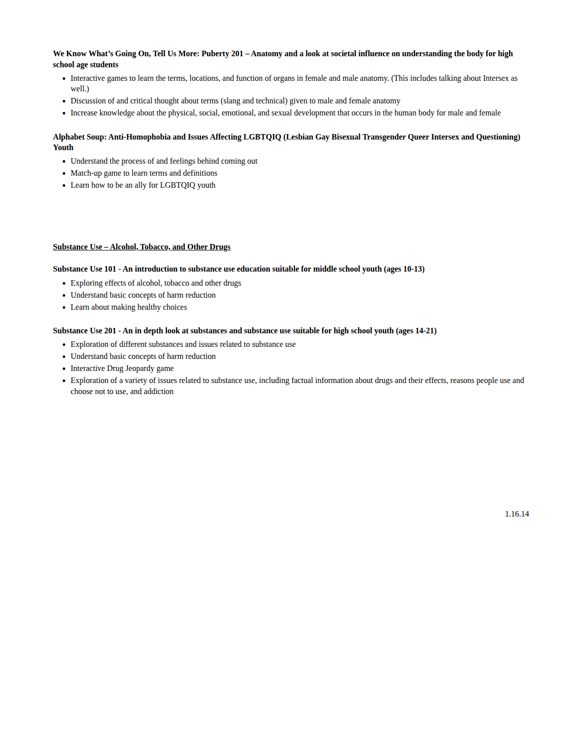We Know What’s Going On, Tell Us More: Puberty 201 – Anatomy and a look at societal influence on understanding the body for high school age students
Interactive games to learn the terms, locations, and function of organs in female and male anatomy. (This includes talking about Intersex as well.)
Discussion of and critical thought about terms (slang and technical) given to male and female anatomy
Increase knowledge about the physical, social, emotional, and sexual development that occurs in the human body for male and female
Alphabet Soup: Anti-Homophobia and Issues Affecting LGBTQIQ (Lesbian Gay Bisexual Transgender Queer Intersex and Questioning) Youth
Understand the process of and feelings behind coming out
Match-up game to learn terms and definitions
Learn how to be an ally for LGBTQIQ youth
Substance Use – Alcohol, Tobacco, and Other Drugs
Substance Use 101 - An introduction to substance use education suitable for middle school youth (ages 10-13)
Exploring effects of alcohol, tobacco and other drugs
Understand basic concepts of harm reduction
Learn about making healthy choices
Substance Use 201 - An in depth look at substances and substance use suitable for high school youth (ages 14-21)
Exploration of different substances and issues related to substance use
Understand basic concepts of harm reduction
Interactive Drug Jeopardy game
Exploration of a variety of issues related to substance use, including factual information about drugs and their effects, reasons people use and choose not to use, and addiction
1.16.14